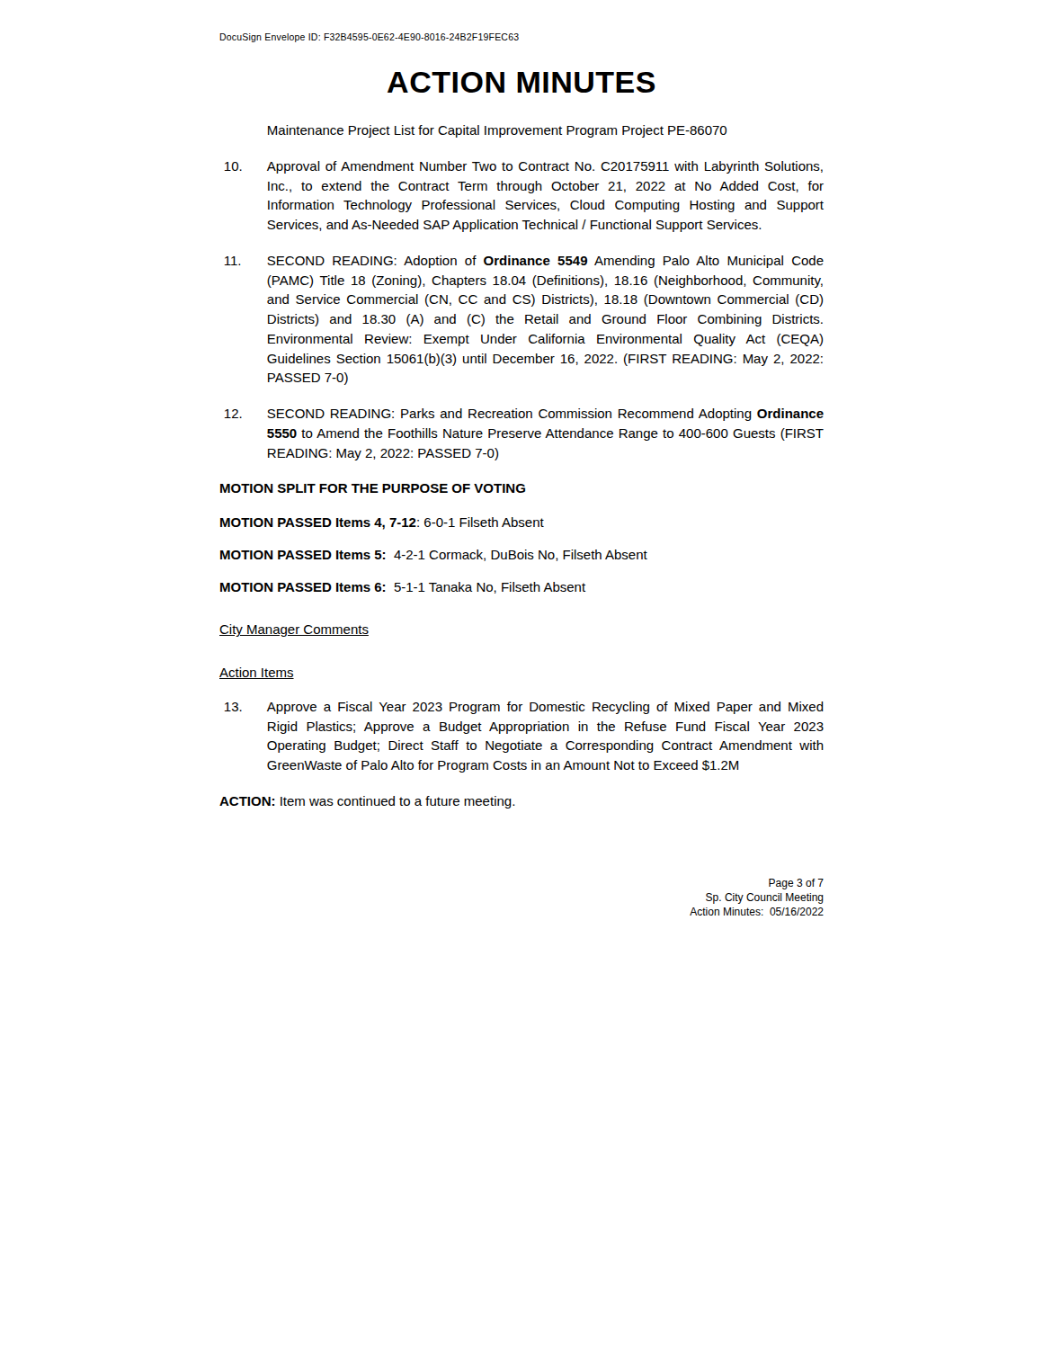DocuSign Envelope ID: F32B4595-0E62-4E90-8016-24B2F19FEC63
ACTION MINUTES
Maintenance Project List for Capital Improvement Program Project PE-86070
10.
Approval of Amendment Number Two to Contract No. C20175911 with Labyrinth Solutions, Inc., to extend the Contract Term through October 21, 2022 at No Added Cost, for Information Technology Professional Services, Cloud Computing Hosting and Support Services, and As-Needed SAP Application Technical / Functional Support Services.
11.
SECOND READING: Adoption of Ordinance 5549 Amending Palo Alto Municipal Code (PAMC) Title 18 (Zoning), Chapters 18.04 (Definitions), 18.16 (Neighborhood, Community, and Service Commercial (CN, CC and CS) Districts), 18.18 (Downtown Commercial (CD) Districts) and 18.30 (A) and (C) the Retail and Ground Floor Combining Districts. Environmental Review: Exempt Under California Environmental Quality Act (CEQA) Guidelines Section 15061(b)(3) until December 16, 2022. (FIRST READING: May 2, 2022: PASSED 7-0)
12.
SECOND READING: Parks and Recreation Commission Recommend Adopting Ordinance 5550 to Amend the Foothills Nature Preserve Attendance Range to 400-600 Guests (FIRST READING: May 2, 2022: PASSED 7-0)
MOTION SPLIT FOR THE PURPOSE OF VOTING
MOTION PASSED Items 4, 7-12: 6-0-1 Filseth Absent
MOTION PASSED Items 5: 4-2-1 Cormack, DuBois No, Filseth Absent
MOTION PASSED Items 6: 5-1-1 Tanaka No, Filseth Absent
City Manager Comments
Action Items
13.
Approve a Fiscal Year 2023 Program for Domestic Recycling of Mixed Paper and Mixed Rigid Plastics; Approve a Budget Appropriation in the Refuse Fund Fiscal Year 2023 Operating Budget; Direct Staff to Negotiate a Corresponding Contract Amendment with GreenWaste of Palo Alto for Program Costs in an Amount Not to Exceed $1.2M
ACTION: Item was continued to a future meeting.
Page 3 of 7
Sp. City Council Meeting
Action Minutes: 05/16/2022